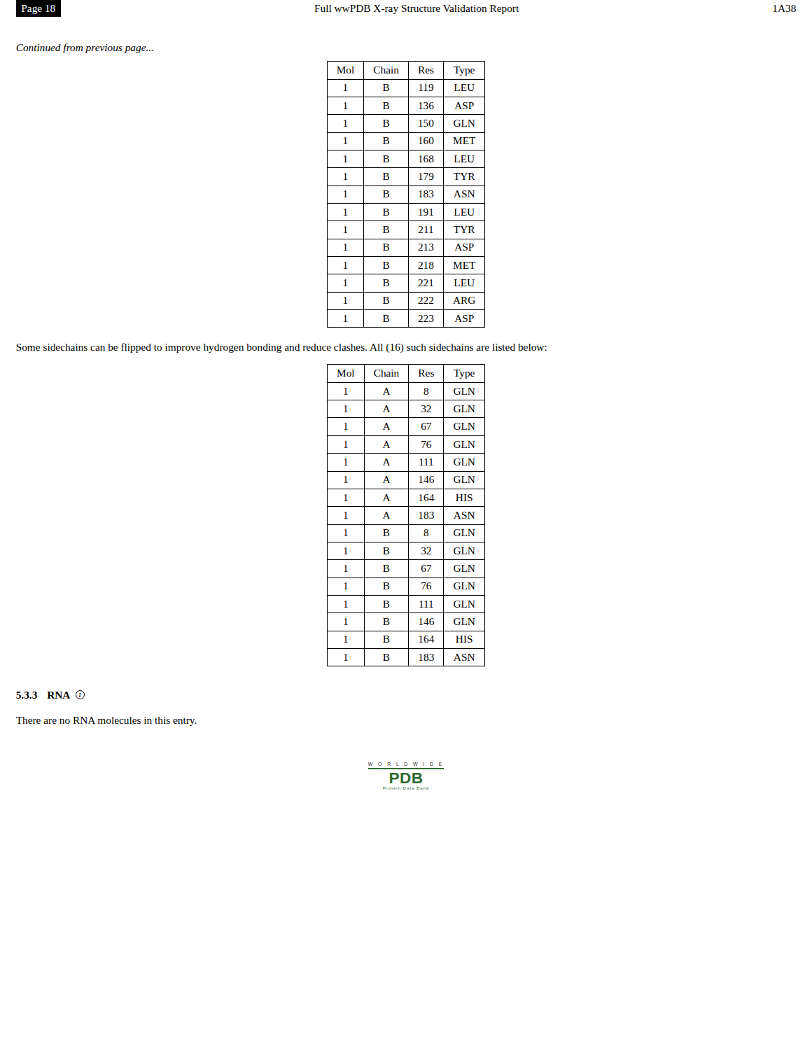Page 18
Full wwPDB X-ray Structure Validation Report
1A38
Continued from previous page...
| Mol | Chain | Res | Type |
| --- | --- | --- | --- |
| 1 | B | 119 | LEU |
| 1 | B | 136 | ASP |
| 1 | B | 150 | GLN |
| 1 | B | 160 | MET |
| 1 | B | 168 | LEU |
| 1 | B | 179 | TYR |
| 1 | B | 183 | ASN |
| 1 | B | 191 | LEU |
| 1 | B | 211 | TYR |
| 1 | B | 213 | ASP |
| 1 | B | 218 | MET |
| 1 | B | 221 | LEU |
| 1 | B | 222 | ARG |
| 1 | B | 223 | ASP |
Some sidechains can be flipped to improve hydrogen bonding and reduce clashes. All (16) such sidechains are listed below:
| Mol | Chain | Res | Type |
| --- | --- | --- | --- |
| 1 | A | 8 | GLN |
| 1 | A | 32 | GLN |
| 1 | A | 67 | GLN |
| 1 | A | 76 | GLN |
| 1 | A | 111 | GLN |
| 1 | A | 146 | GLN |
| 1 | A | 164 | HIS |
| 1 | A | 183 | ASN |
| 1 | B | 8 | GLN |
| 1 | B | 32 | GLN |
| 1 | B | 67 | GLN |
| 1 | B | 76 | GLN |
| 1 | B | 111 | GLN |
| 1 | B | 146 | GLN |
| 1 | B | 164 | HIS |
| 1 | B | 183 | ASN |
5.3.3 RNA i
There are no RNA molecules in this entry.
W O R L D W I D E
PDB
Protein Data Bank